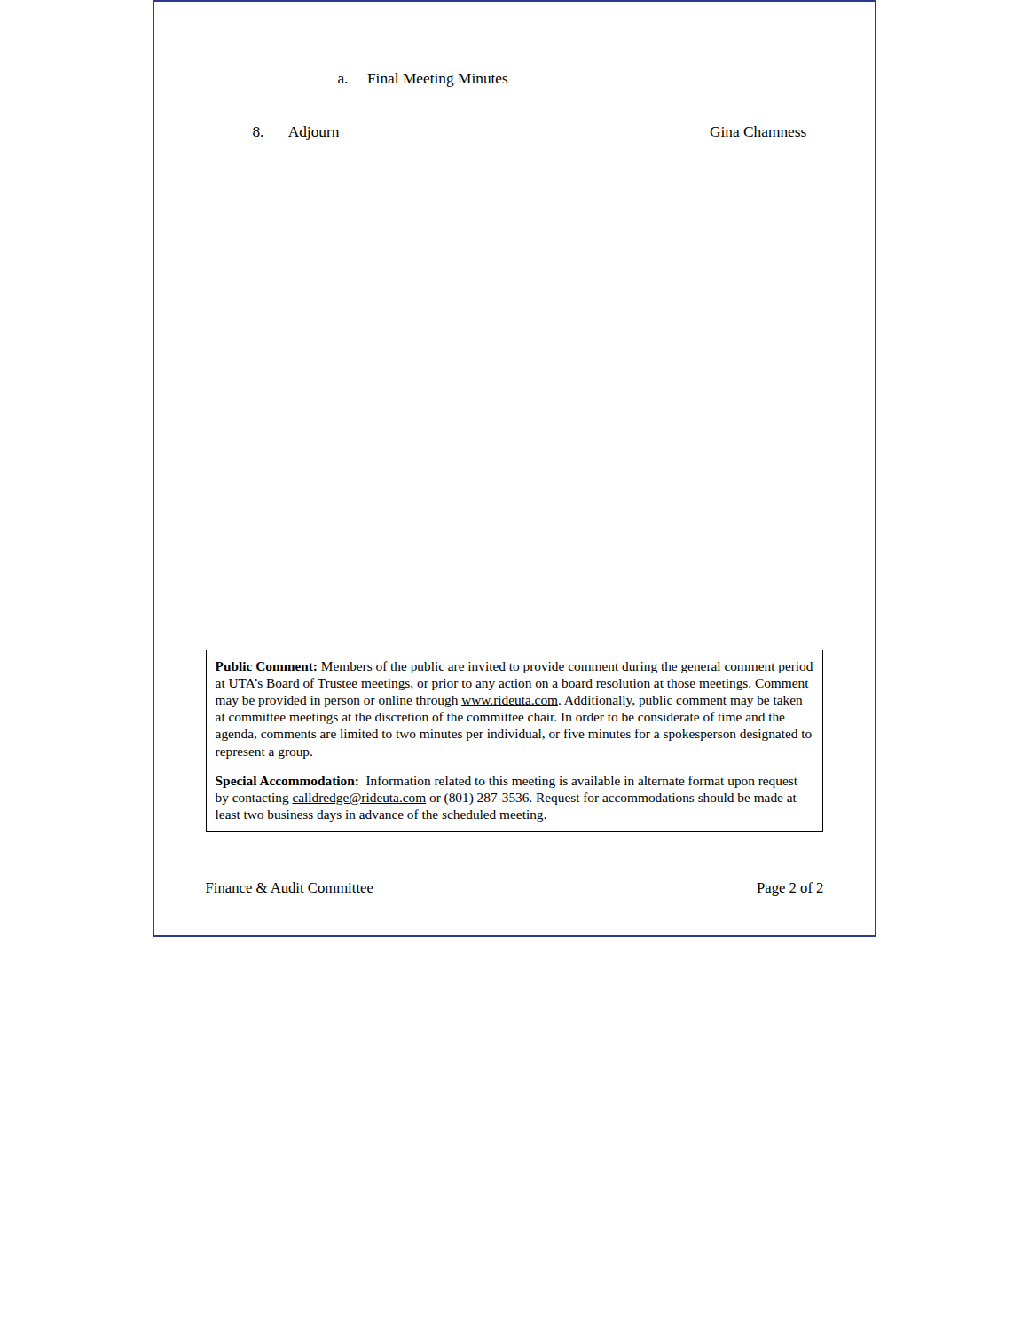a. Final Meeting Minutes
8. Adjourn Gina Chamness
Public Comment: Members of the public are invited to provide comment during the general comment period at UTA’s Board of Trustee meetings, or prior to any action on a board resolution at those meetings. Comment may be provided in person or online through www.rideuta.com. Additionally, public comment may be taken at committee meetings at the discretion of the committee chair. In order to be considerate of time and the agenda, comments are limited to two minutes per individual, or five minutes for a spokesperson designated to represent a group.
Special Accommodation: Information related to this meeting is available in alternate format upon request by contacting calldredge@rideuta.com or (801) 287-3536. Request for accommodations should be made at least two business days in advance of the scheduled meeting.
Finance & Audit Committee Page 2 of 2